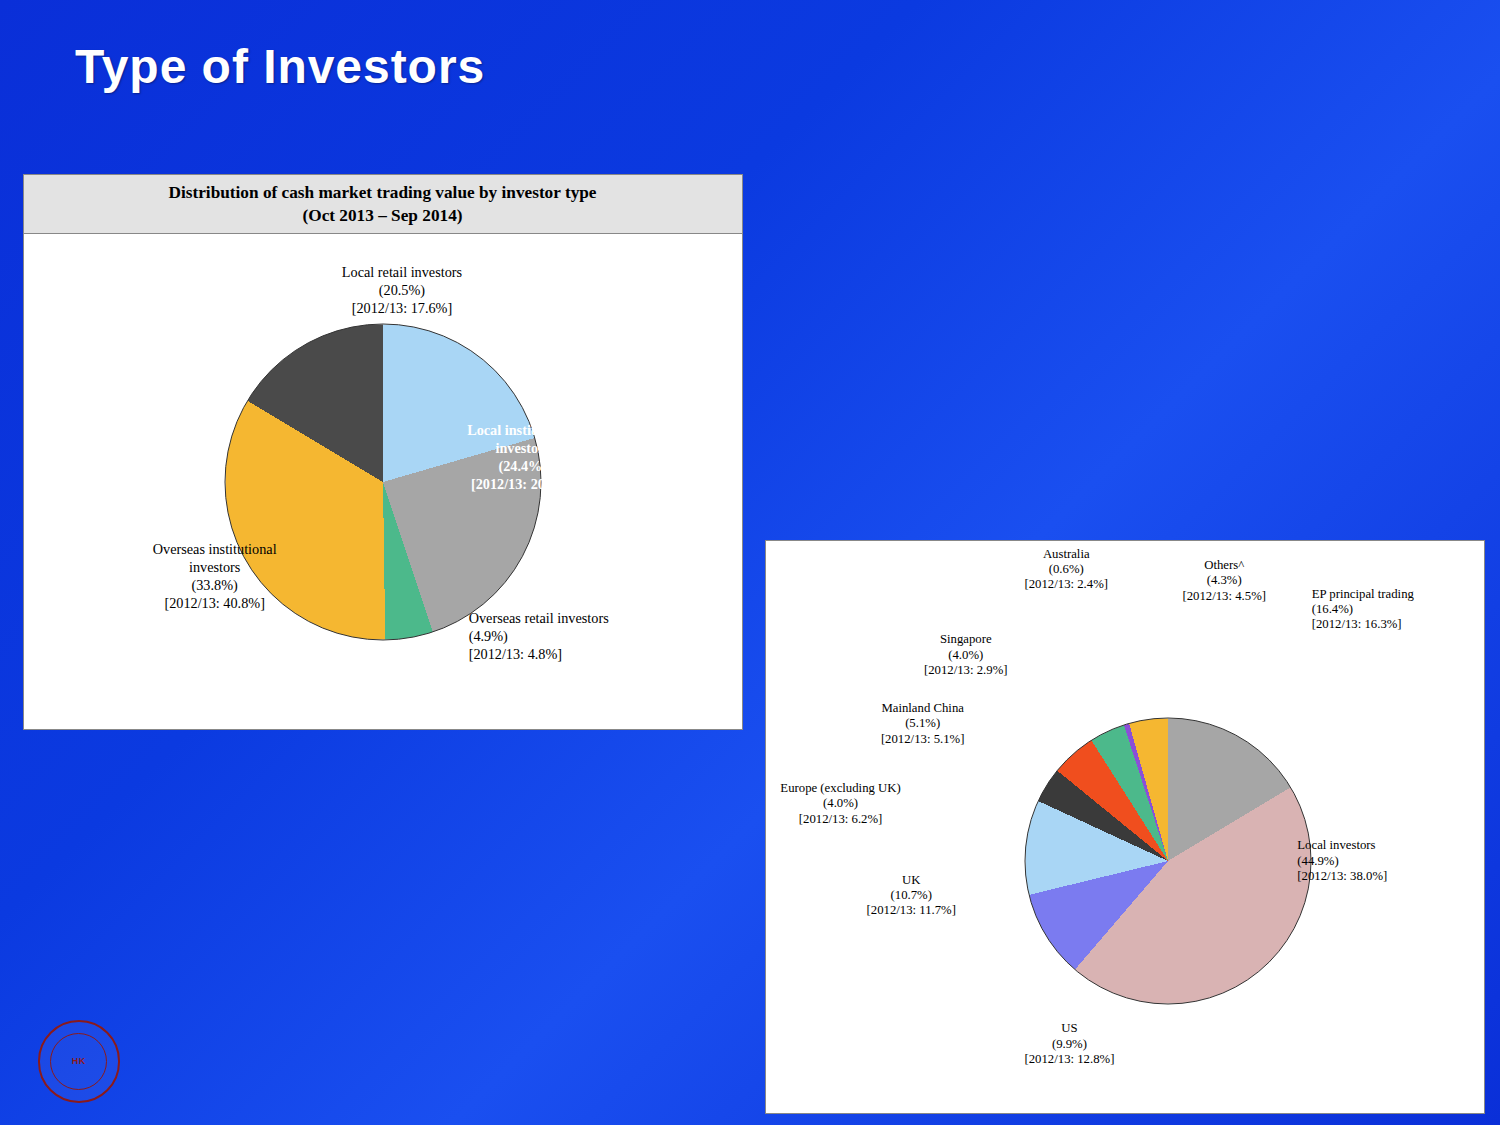Type of Investors
Distribution of cash market trading value by investor type
(Oct 2013 – Sep 2014)
Local retail investors
(20.5%)
[2012/13: 17.6%]
Local institutional
investors
(24.4%)
[2012/13: 20.4%]
Overseas retail investors
(4.9%)
[2012/13: 4.8%]
Overseas institutional
investors
(33.8%)
[2012/13: 40.8%]
EP principal trading
(16.4%)
[2012/13: 16.3%]
Australia
(0.6%)
[2012/13: 2.4%]
Others^
(4.3%)
[2012/13: 4.5%]
EP principal trading
(16.4%)
[2012/13: 16.3%]
Singapore
(4.0%)
[2012/13: 2.9%]
Mainland China
(5.1%)
[2012/13: 5.1%]
Europe (excluding UK)
(4.0%)
[2012/13: 6.2%]
UK
(10.7%)
[2012/13: 11.7%]
US
(9.9%)
[2012/13: 12.8%]
Local investors
(44.9%)
[2012/13: 38.0%]
HK